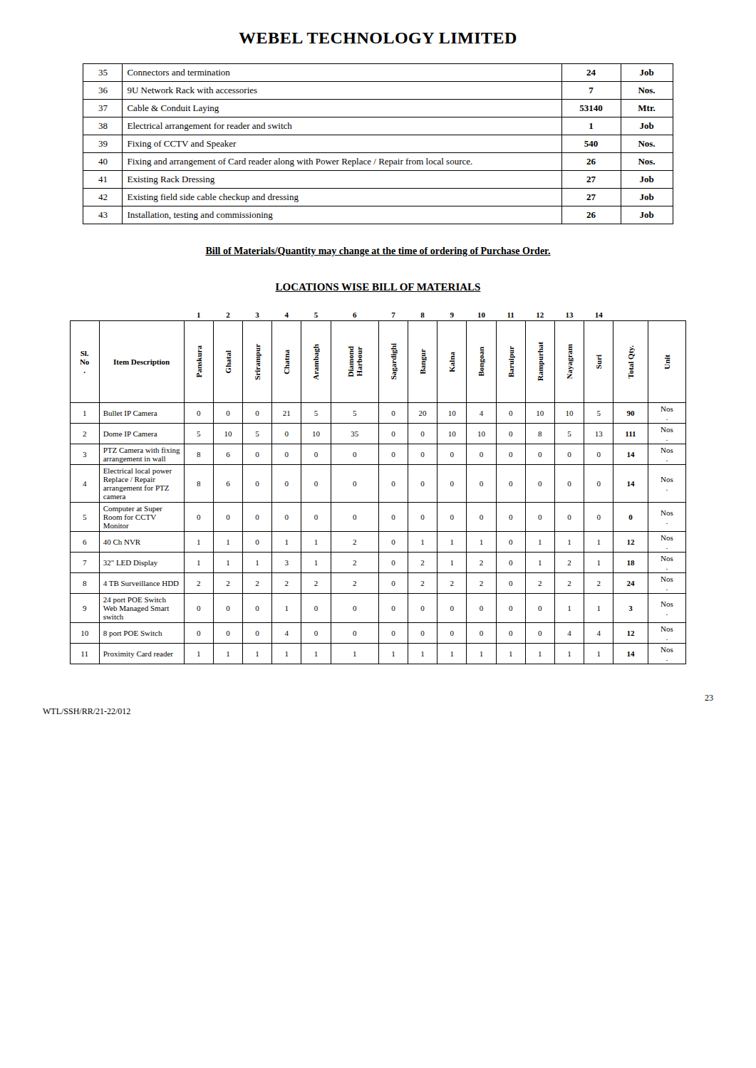WEBEL TECHNOLOGY LIMITED
| 35 | Connectors and termination | 24 | Job |
| 36 | 9U Network Rack with accessories | 7 | Nos. |
| 37 | Cable & Conduit Laying | 53140 | Mtr. |
| 38 | Electrical arrangement for reader and switch | 1 | Job |
| 39 | Fixing of CCTV and Speaker | 540 | Nos. |
| 40 | Fixing and arrangement of Card reader along with Power Replace / Repair from local source. | 26 | Nos. |
| 41 | Existing Rack Dressing | 27 | Job |
| 42 | Existing field side cable checkup and dressing | 27 | Job |
| 43 | Installation, testing and commissioning | 26 | Job |
Bill of Materials/Quantity may change at the time of ordering of Purchase Order.
LOCATIONS WISE BILL OF MATERIALS
| | | 1 | 2 | 3 | 4 | 5 | 6 | 7 | 8 | 9 | 10 | 11 | 12 | 13 | 14 | | |
| --- | --- | --- | --- | --- | --- | --- | --- | --- | --- | --- | --- | --- | --- | --- | --- | --- | --- |
| Sl. No . | Item Description | Panskura | Ghatal | Srirampur | Chatna | Arambagh | Diamond Harbour | Sagardighi | Bangur | Kalna | Bongoan | Baruipur | Rampurhat | Nayagram | Suri | Total Qty. | Unit |
| 1 | Bullet IP Camera | 0 | 0 | 0 | 21 | 5 | 5 | 0 | 20 | 10 | 4 | 0 | 10 | 10 | 5 | 90 | Nos . |
| 2 | Dome IP Camera | 5 | 10 | 5 | 0 | 10 | 35 | 0 | 0 | 10 | 10 | 0 | 8 | 5 | 13 | 111 | Nos . |
| 3 | PTZ Camera with fixing arrangement in wall | 8 | 6 | 0 | 0 | 0 | 0 | 0 | 0 | 0 | 0 | 0 | 0 | 0 | 0 | 14 | Nos . |
| 4 | Electrical local power Replace / Repair arrangement for PTZ camera | 8 | 6 | 0 | 0 | 0 | 0 | 0 | 0 | 0 | 0 | 0 | 0 | 0 | 0 | 14 | Nos . |
| 5 | Computer at Super Room for CCTV Monitor | 0 | 0 | 0 | 0 | 0 | 0 | 0 | 0 | 0 | 0 | 0 | 0 | 0 | 0 | 0 | Nos . |
| 6 | 40 Ch NVR | 1 | 1 | 0 | 1 | 1 | 2 | 0 | 1 | 1 | 1 | 0 | 1 | 1 | 1 | 12 | Nos . |
| 7 | 32" LED Display | 1 | 1 | 1 | 3 | 1 | 2 | 0 | 2 | 1 | 2 | 0 | 1 | 2 | 1 | 18 | Nos . |
| 8 | 4 TB Surveillance HDD | 2 | 2 | 2 | 2 | 2 | 2 | 0 | 2 | 2 | 2 | 0 | 2 | 2 | 2 | 24 | Nos . |
| 9 | 24 port POE Switch Web Managed Smart switch | 0 | 0 | 0 | 1 | 0 | 0 | 0 | 0 | 0 | 0 | 0 | 0 | 1 | 1 | 3 | Nos . |
| 10 | 8 port POE Switch | 0 | 0 | 0 | 4 | 0 | 0 | 0 | 0 | 0 | 0 | 0 | 0 | 4 | 4 | 12 | Nos . |
| 11 | Proximity Card reader | 1 | 1 | 1 | 1 | 1 | 1 | 1 | 1 | 1 | 1 | 1 | 1 | 1 | 1 | 14 | Nos . |
23
WTL/SSH/RR/21-22/012